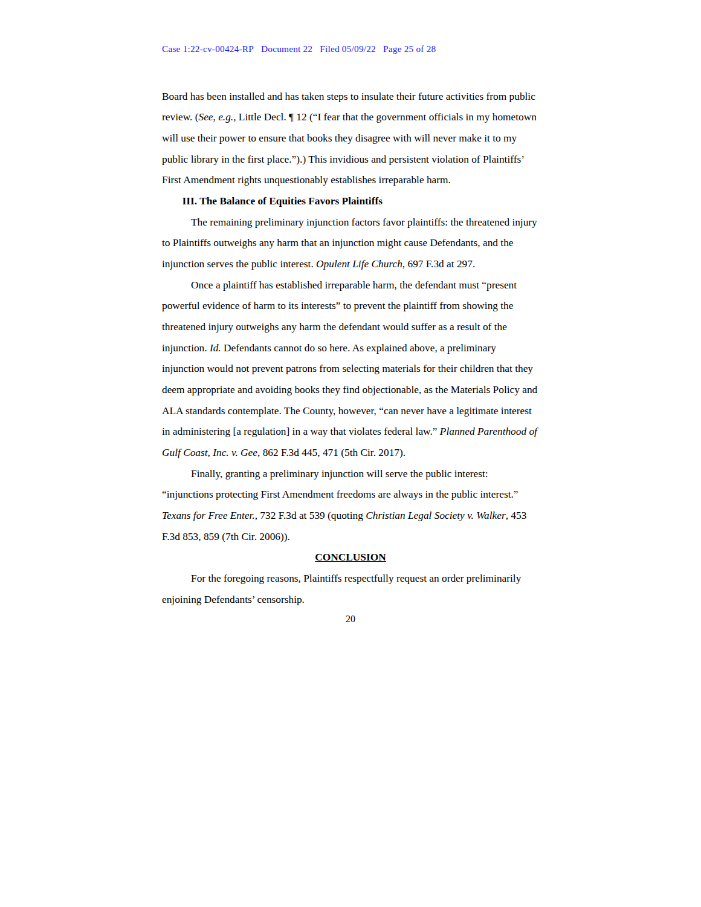Case 1:22-cv-00424-RP Document 22 Filed 05/09/22 Page 25 of 28
Board has been installed and has taken steps to insulate their future activities from public review. (See, e.g., Little Decl. ¶ 12 (“I fear that the government officials in my hometown will use their power to ensure that books they disagree with will never make it to my public library in the first place.”).) This invidious and persistent violation of Plaintiffs’ First Amendment rights unquestionably establishes irreparable harm.
III. The Balance of Equities Favors Plaintiffs
The remaining preliminary injunction factors favor plaintiffs: the threatened injury to Plaintiffs outweighs any harm that an injunction might cause Defendants, and the injunction serves the public interest. Opulent Life Church, 697 F.3d at 297.
Once a plaintiff has established irreparable harm, the defendant must “present powerful evidence of harm to its interests” to prevent the plaintiff from showing the threatened injury outweighs any harm the defendant would suffer as a result of the injunction. Id. Defendants cannot do so here. As explained above, a preliminary injunction would not prevent patrons from selecting materials for their children that they deem appropriate and avoiding books they find objectionable, as the Materials Policy and ALA standards contemplate. The County, however, “can never have a legitimate interest in administering [a regulation] in a way that violates federal law.” Planned Parenthood of Gulf Coast, Inc. v. Gee, 862 F.3d 445, 471 (5th Cir. 2017).
Finally, granting a preliminary injunction will serve the public interest: “injunctions protecting First Amendment freedoms are always in the public interest.” Texans for Free Enter., 732 F.3d at 539 (quoting Christian Legal Society v. Walker, 453 F.3d 853, 859 (7th Cir. 2006)).
CONCLUSION
For the foregoing reasons, Plaintiffs respectfully request an order preliminarily enjoining Defendants’ censorship.
20